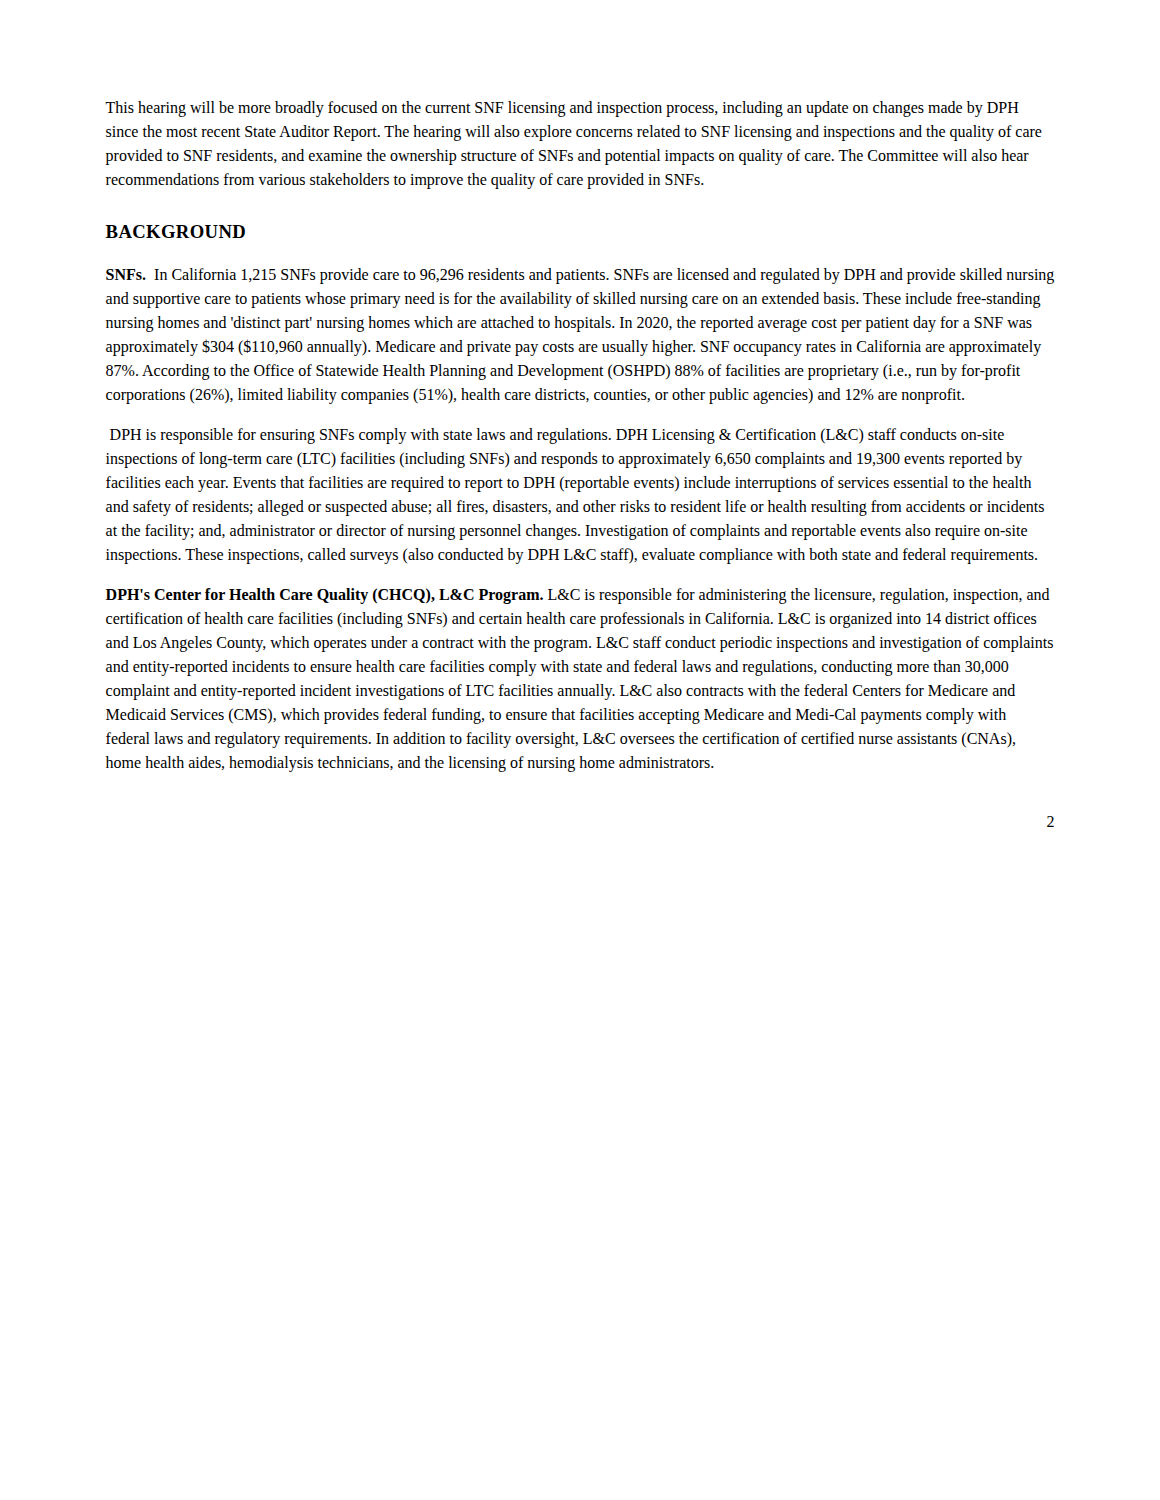This hearing will be more broadly focused on the current SNF licensing and inspection process, including an update on changes made by DPH since the most recent State Auditor Report. The hearing will also explore concerns related to SNF licensing and inspections and the quality of care provided to SNF residents, and examine the ownership structure of SNFs and potential impacts on quality of care. The Committee will also hear recommendations from various stakeholders to improve the quality of care provided in SNFs.
BACKGROUND
SNFs. In California 1,215 SNFs provide care to 96,296 residents and patients. SNFs are licensed and regulated by DPH and provide skilled nursing and supportive care to patients whose primary need is for the availability of skilled nursing care on an extended basis. These include free-standing nursing homes and 'distinct part' nursing homes which are attached to hospitals. In 2020, the reported average cost per patient day for a SNF was approximately $304 ($110,960 annually). Medicare and private pay costs are usually higher. SNF occupancy rates in California are approximately 87%. According to the Office of Statewide Health Planning and Development (OSHPD) 88% of facilities are proprietary (i.e., run by for-profit corporations (26%), limited liability companies (51%), health care districts, counties, or other public agencies) and 12% are nonprofit.
DPH is responsible for ensuring SNFs comply with state laws and regulations. DPH Licensing & Certification (L&C) staff conducts on-site inspections of long-term care (LTC) facilities (including SNFs) and responds to approximately 6,650 complaints and 19,300 events reported by facilities each year. Events that facilities are required to report to DPH (reportable events) include interruptions of services essential to the health and safety of residents; alleged or suspected abuse; all fires, disasters, and other risks to resident life or health resulting from accidents or incidents at the facility; and, administrator or director of nursing personnel changes. Investigation of complaints and reportable events also require on-site inspections. These inspections, called surveys (also conducted by DPH L&C staff), evaluate compliance with both state and federal requirements.
DPH's Center for Health Care Quality (CHCQ), L&C Program. L&C is responsible for administering the licensure, regulation, inspection, and certification of health care facilities (including SNFs) and certain health care professionals in California. L&C is organized into 14 district offices and Los Angeles County, which operates under a contract with the program. L&C staff conduct periodic inspections and investigation of complaints and entity-reported incidents to ensure health care facilities comply with state and federal laws and regulations, conducting more than 30,000 complaint and entity-reported incident investigations of LTC facilities annually. L&C also contracts with the federal Centers for Medicare and Medicaid Services (CMS), which provides federal funding, to ensure that facilities accepting Medicare and Medi-Cal payments comply with federal laws and regulatory requirements. In addition to facility oversight, L&C oversees the certification of certified nurse assistants (CNAs), home health aides, hemodialysis technicians, and the licensing of nursing home administrators.
2